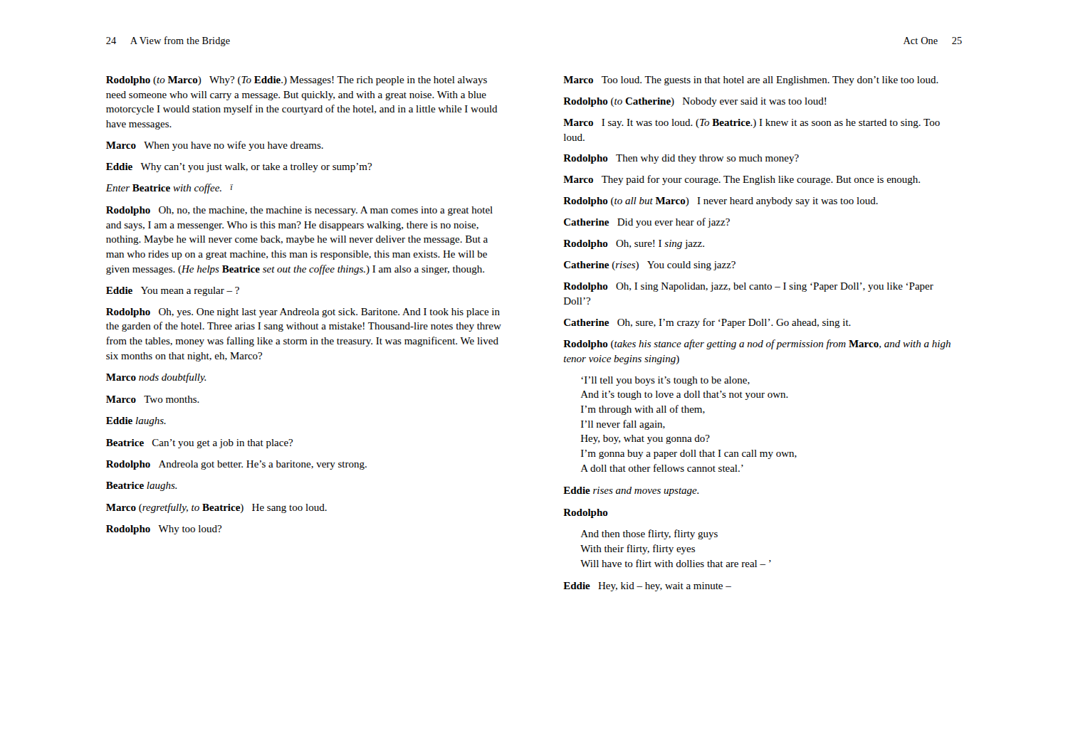24 A View from the Bridge
Rodolpho (to Marco) Why? (To Eddie.) Messages! The rich people in the hotel always need someone who will carry a message. But quickly, and with a great noise. With a blue motorcycle I would station myself in the courtyard of the hotel, and in a little while I would have messages.
Marco When you have no wife you have dreams.
Eddie Why can’t you just walk, or take a trolley or sump’m?
Enter Beatrice with coffee. ï
Rodolpho Oh, no, the machine, the machine is necessary. A man comes into a great hotel and says, I am a messenger. Who is this man? He disappears walking, there is no noise, nothing. Maybe he will never come back, maybe he will never deliver the message. But a man who rides up on a great machine, this man is responsible, this man exists. He will be given messages. (He helps Beatrice set out the coffee things.) I am also a singer, though.
Eddie You mean a regular – ?
Rodolpho Oh, yes. One night last year Andreola got sick. Baritone. And I took his place in the garden of the hotel. Three arias I sang without a mistake! Thousand-lire notes they threw from the tables, money was falling like a storm in the treasury. It was magnificent. We lived six months on that night, eh, Marco?
Marco nods doubtfully.
Marco Two months.
Eddie laughs.
Beatrice Can’t you get a job in that place?
Rodolpho Andreola got better. He’s a baritone, very strong.
Beatrice laughs.
Marco (regretfully, to Beatrice) He sang too loud.
Rodolpho Why too loud?
Act One 25
Marco Too loud. The guests in that hotel are all Englishmen. They don’t like too loud.
Rodolpho (to Catherine) Nobody ever said it was too loud!
Marco I say. It was too loud. (To Beatrice.) I knew it as soon as he started to sing. Too loud.
Rodolpho Then why did they throw so much money?
Marco They paid for your courage. The English like courage. But once is enough.
Rodolpho (to all but Marco) I never heard anybody say it was too loud.
Catherine Did you ever hear of jazz?
Rodolpho Oh, sure! I sing jazz.
Catherine (rises) You could sing jazz?
Rodolpho Oh, I sing Napolidan, jazz, bel canto – I sing ‘Paper Doll’, you like ‘Paper Doll’?
Catherine Oh, sure, I’m crazy for ‘Paper Doll’. Go ahead, sing it.
Rodolpho (takes his stance after getting a nod of permission from Marco, and with a high tenor voice begins singing)
‘I’ll tell you boys it’s tough to be alone,
And it’s tough to love a doll that’s not your own.
I’m through with all of them,
I’ll never fall again,
Hey, boy, what you gonna do?
I’m gonna buy a paper doll that I can call my own,
A doll that other fellows cannot steal.’
Eddie rises and moves upstage.
Rodolpho
And then those flirty, flirty guys
With their flirty, flirty eyes
Will have to flirt with dollies that are real – ’
Eddie Hey, kid – hey, wait a minute –